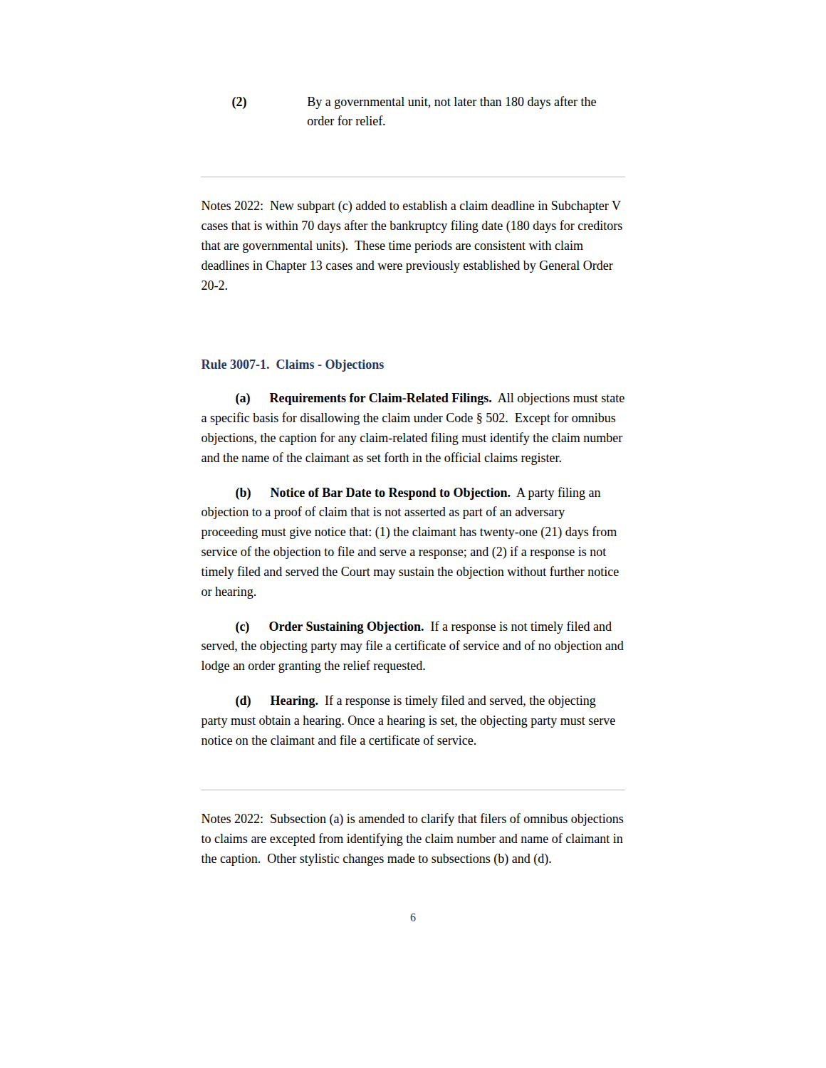(2) By a governmental unit, not later than 180 days after the order for relief.
Notes 2022: New subpart (c) added to establish a claim deadline in Subchapter V cases that is within 70 days after the bankruptcy filing date (180 days for creditors that are governmental units). These time periods are consistent with claim deadlines in Chapter 13 cases and were previously established by General Order 20-2.
Rule 3007-1. Claims - Objections
(a) Requirements for Claim-Related Filings. All objections must state a specific basis for disallowing the claim under Code § 502. Except for omnibus objections, the caption for any claim-related filing must identify the claim number and the name of the claimant as set forth in the official claims register.
(b) Notice of Bar Date to Respond to Objection. A party filing an objection to a proof of claim that is not asserted as part of an adversary proceeding must give notice that: (1) the claimant has twenty-one (21) days from service of the objection to file and serve a response; and (2) if a response is not timely filed and served the Court may sustain the objection without further notice or hearing.
(c) Order Sustaining Objection. If a response is not timely filed and served, the objecting party may file a certificate of service and of no objection and lodge an order granting the relief requested.
(d) Hearing. If a response is timely filed and served, the objecting party must obtain a hearing. Once a hearing is set, the objecting party must serve notice on the claimant and file a certificate of service.
Notes 2022: Subsection (a) is amended to clarify that filers of omnibus objections to claims are excepted from identifying the claim number and name of claimant in the caption. Other stylistic changes made to subsections (b) and (d).
6